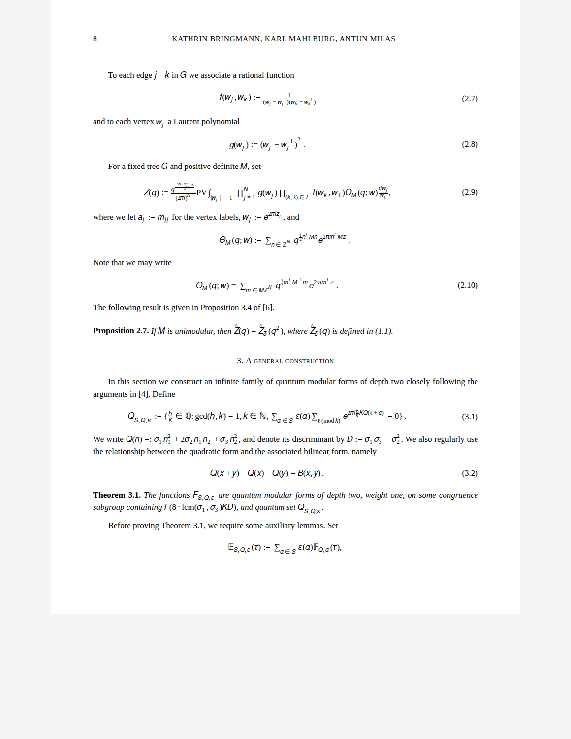8 KATHRIN BRINGMANN, KARL MAHLBURG, ANTUN MILAS
To each edge j−k in G we associate a rational function
f(wj,wk) := 1 (wj−wj−1) (wk−wk−1) (2.7)
and to each vertex wj a Laurent polynomial
g(wj) := (wj−wj−1) 2 . (2.8)
For a fixed tree G and positive definite M, set
Z(q):= q−3N+∑ν=1Naν2 (2πi)N PV ∫|wj|=1 ∏j=1N g(wj) ∏(k,ℓ)∈E f(wk,wℓ) ΘM(q;w) dwjwj , (2.9)
where we let aj:=mjj for the vertex labels, wj:=e2πizj, and
ΘM(q;w):= ∑n∈ℤN q12nTMn e2πinTMz .
Note that we may write
ΘM(q;w)= ∑m∈MℤN q12mTM−1m e2πimTz . (2.10)
The following result is given in Proposition 3.4 of [6].
Proposition 2.7. If M is unimodular, then Z^(q)=Z^δ(q2), where Z^δ(q) is defined in (1.1).
3. A general construction
In this section we construct an infinite family of quantum modular forms of depth two closely following the arguments in [4]. Define
QS,Q,ε := { hk ∈ℚ : gcd(h,k)=1, k∈ℕ, ∑α∈S ε(α) ∑ℓ(modk) e2πihkKQ(ℓ+α) =0 } . (3.1)
We write Q(n)=:σ1n12+2σ2n1n2+σ3n22, and denote its discriminant by D:=σ1σ3−σ22. We also regularly use the relationship between the quadratic form and the associated bilinear form, namely
Q(x+y) −Q(x) −Q(y) = B(x,y) . (3.2)
Theorem 3.1. The functions FS,Q,ε are quantum modular forms of depth two, weight one, on some congruence subgroup containing Γ(8·lcm(σ1,σ3)KD), and quantum set QS,Q,ε.
Before proving Theorem 3.1, we require some auxiliary lemmas. Set
𝔼S,Q,ε (τ):= ∑α∈S ε(α) 𝔽Q,α(τ) ,